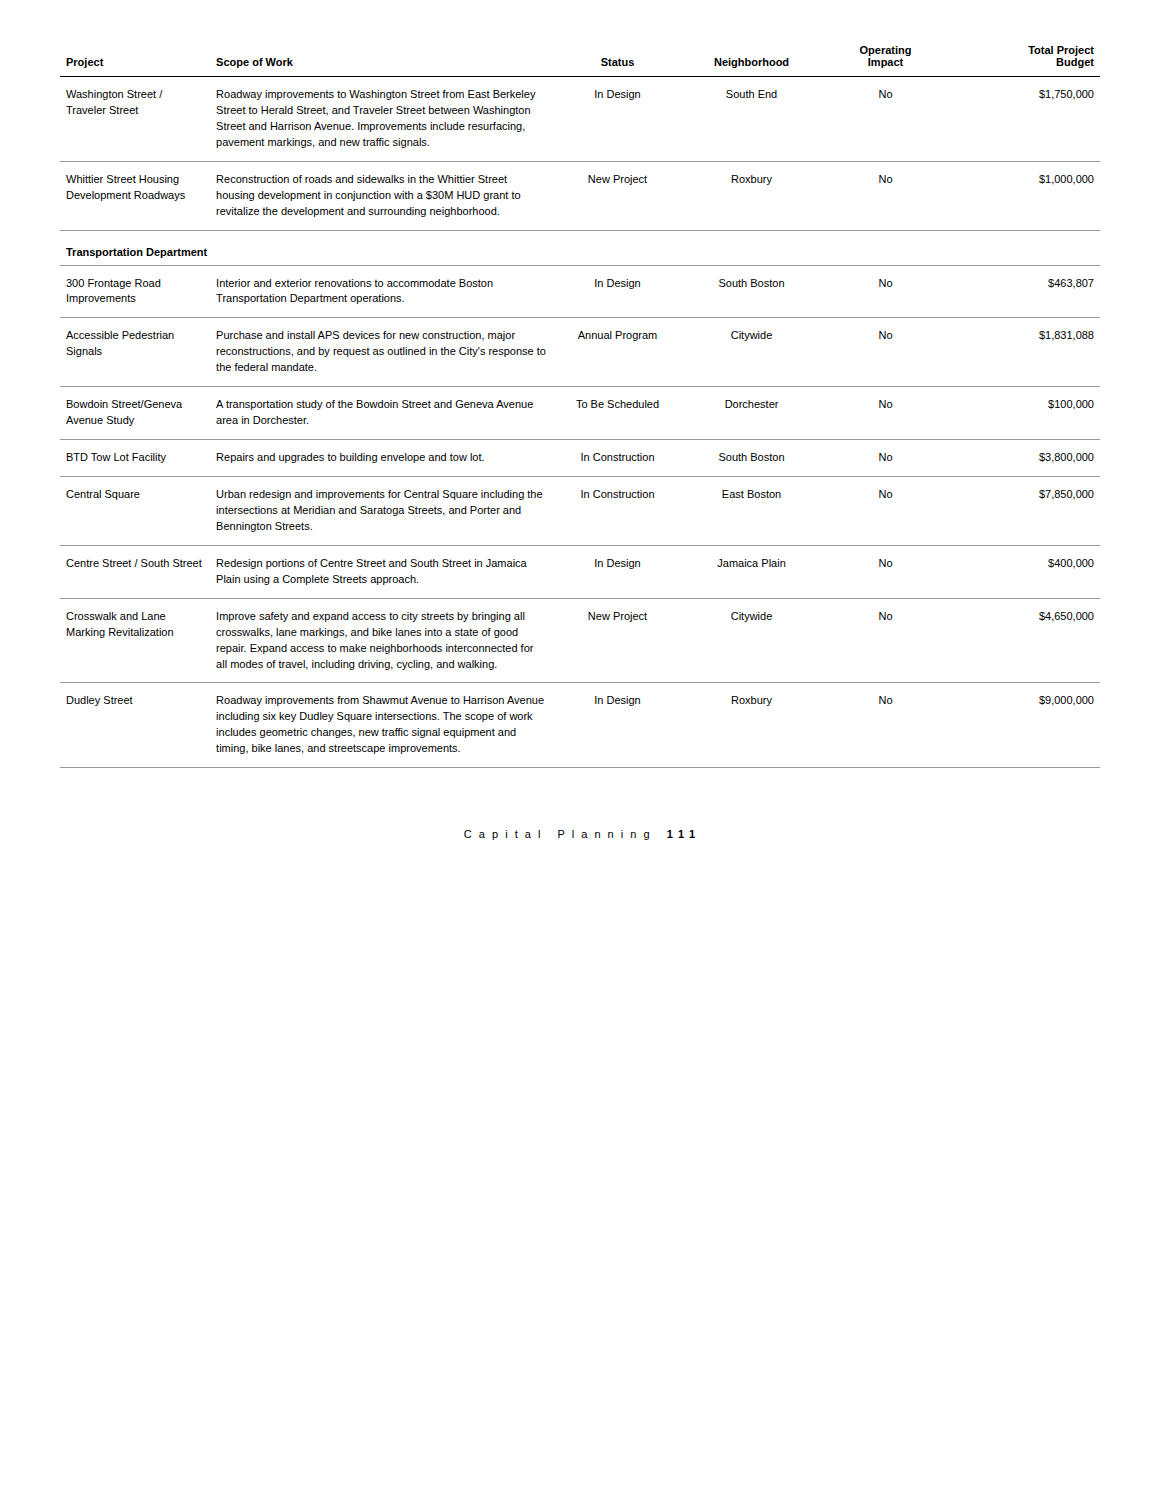| Project | Scope of Work | Status | Neighborhood | Operating Impact | Total Project Budget |
| --- | --- | --- | --- | --- | --- |
| Washington Street / Traveler Street | Roadway improvements to Washington Street from East Berkeley Street to Herald Street, and Traveler Street between Washington Street and Harrison Avenue. Improvements include resurfacing, pavement markings, and new traffic signals. | In Design | South End | No | $1,750,000 |
| Whittier Street Housing Development Roadways | Reconstruction of roads and sidewalks in the Whittier Street housing development in conjunction with a $30M HUD grant to revitalize the development and surrounding neighborhood. | New Project | Roxbury | No | $1,000,000 |
| Transportation Department |
| 300 Frontage Road Improvements | Interior and exterior renovations to accommodate Boston Transportation Department operations. | In Design | South Boston | No | $463,807 |
| Accessible Pedestrian Signals | Purchase and install APS devices for new construction, major reconstructions, and by request as outlined in the City's response to the federal mandate. | Annual Program | Citywide | No | $1,831,088 |
| Bowdoin Street/Geneva Avenue Study | A transportation study of the Bowdoin Street and Geneva Avenue area in Dorchester. | To Be Scheduled | Dorchester | No | $100,000 |
| BTD Tow Lot Facility | Repairs and upgrades to building envelope and tow lot. | In Construction | South Boston | No | $3,800,000 |
| Central Square | Urban redesign and improvements for Central Square including the intersections at Meridian and Saratoga Streets, and Porter and Bennington Streets. | In Construction | East Boston | No | $7,850,000 |
| Centre Street / South Street | Redesign portions of Centre Street and South Street in Jamaica Plain using a Complete Streets approach. | In Design | Jamaica Plain | No | $400,000 |
| Crosswalk and Lane Marking Revitalization | Improve safety and expand access to city streets by bringing all crosswalks, lane markings, and bike lanes into a state of good repair. Expand access to make neighborhoods interconnected for all modes of travel, including driving, cycling, and walking. | New Project | Citywide | No | $4,650,000 |
| Dudley Street | Roadway improvements from Shawmut Avenue to Harrison Avenue including six key Dudley Square intersections. The scope of work includes geometric changes, new traffic signal equipment and timing, bike lanes, and streetscape improvements. | In Design | Roxbury | No | $9,000,000 |
C a p i t a l P l a n n i n g 1 1 1